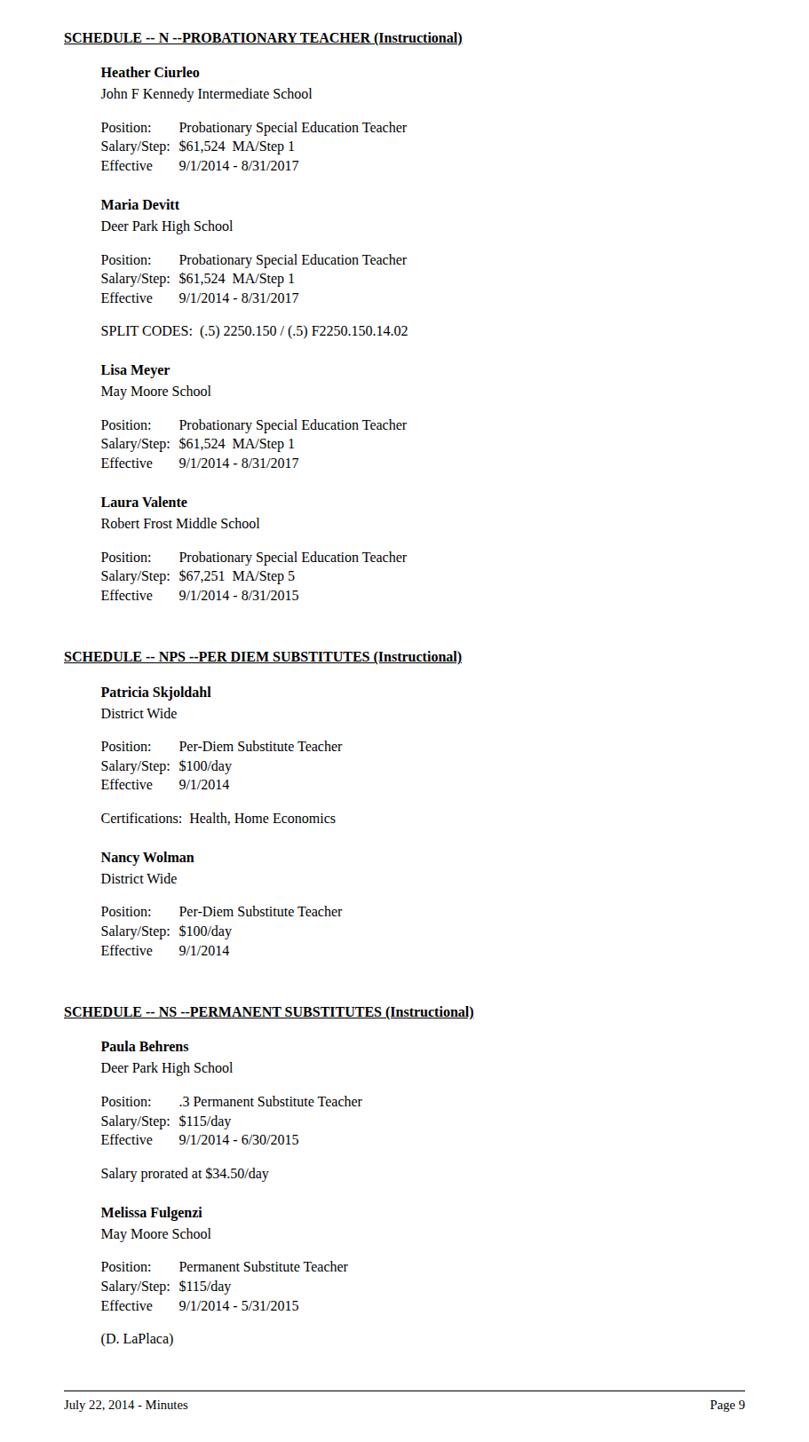SCHEDULE -- N --PROBATIONARY TEACHER (Instructional)
Heather Ciurleo
John F Kennedy Intermediate School
Position:
Probationary Special Education Teacher
Salary/Step:
$61,524 MA/Step 1
Effective
9/1/2014 - 8/31/2017
Maria Devitt
Deer Park High School
Position:
Probationary Special Education Teacher
Salary/Step:
$61,524 MA/Step 1
Effective
9/1/2014 - 8/31/2017
SPLIT CODES: (.5) 2250.150 / (.5) F2250.150.14.02
Lisa Meyer
May Moore School
Position:
Probationary Special Education Teacher
Salary/Step:
$61,524 MA/Step 1
Effective
9/1/2014 - 8/31/2017
Laura Valente
Robert Frost Middle School
Position:
Probationary Special Education Teacher
Salary/Step:
$67,251 MA/Step 5
Effective
9/1/2014 - 8/31/2015
SCHEDULE -- NPS --PER DIEM SUBSTITUTES (Instructional)
Patricia Skjoldahl
District Wide
Position:
Per-Diem Substitute Teacher
Salary/Step:
$100/day
Effective
9/1/2014
Certifications: Health, Home Economics
Nancy Wolman
District Wide
Position:
Per-Diem Substitute Teacher
Salary/Step:
$100/day
Effective
9/1/2014
SCHEDULE -- NS --PERMANENT SUBSTITUTES (Instructional)
Paula Behrens
Deer Park High School
Position:
.3 Permanent Substitute Teacher
Salary/Step:
$115/day
Effective
9/1/2014 - 6/30/2015
Salary prorated at $34.50/day
Melissa Fulgenzi
May Moore School
Position:
Permanent Substitute Teacher
Salary/Step:
$115/day
Effective
9/1/2014 - 5/31/2015
(D. LaPlaca)
July 22, 2014 - Minutes Page 9